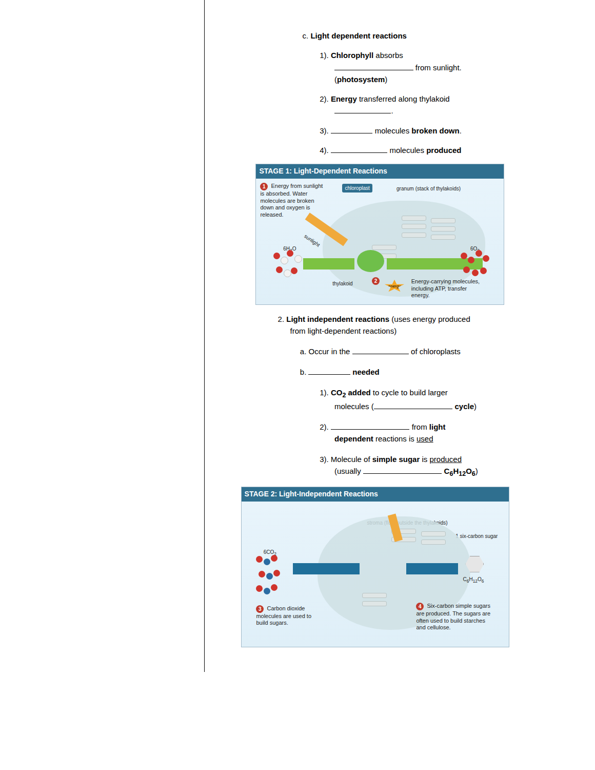c. Light dependent reactions
1). Chlorophyll absorbs from sunlight. (photosystem)
2). Energy transferred along thylakoid .
3). molecules broken down.
4). molecules produced
STAGE 1: Light-Dependent Reactions
1 Energy from sunlight is absorbed. Water molecules are broken down and oxygen is released.
chloroplast
granum (stack of thylakoids)
sunlight
6H2O
6O2
thylakoid
2
energy
Energy-carrying molecules, including ATP, transfer energy.
2. Light independent reactions (uses energy produced from light-dependent reactions)
a. Occur in the of chloroplasts
b. needed
1). CO2 added to cycle to build larger molecules ( cycle)
2). from light dependent reactions is used
3). Molecule of simple sugar is produced (usually C6H12O6)
STAGE 2: Light-Independent Reactions
stroma (fluid outside the thylakoids)
1 six-carbon sugar
6CO2
C6H12O6
3 Carbon dioxide molecules are used to build sugars.
4 Six-carbon simple sugars are produced. The sugars are often used to build starches and cellulose.